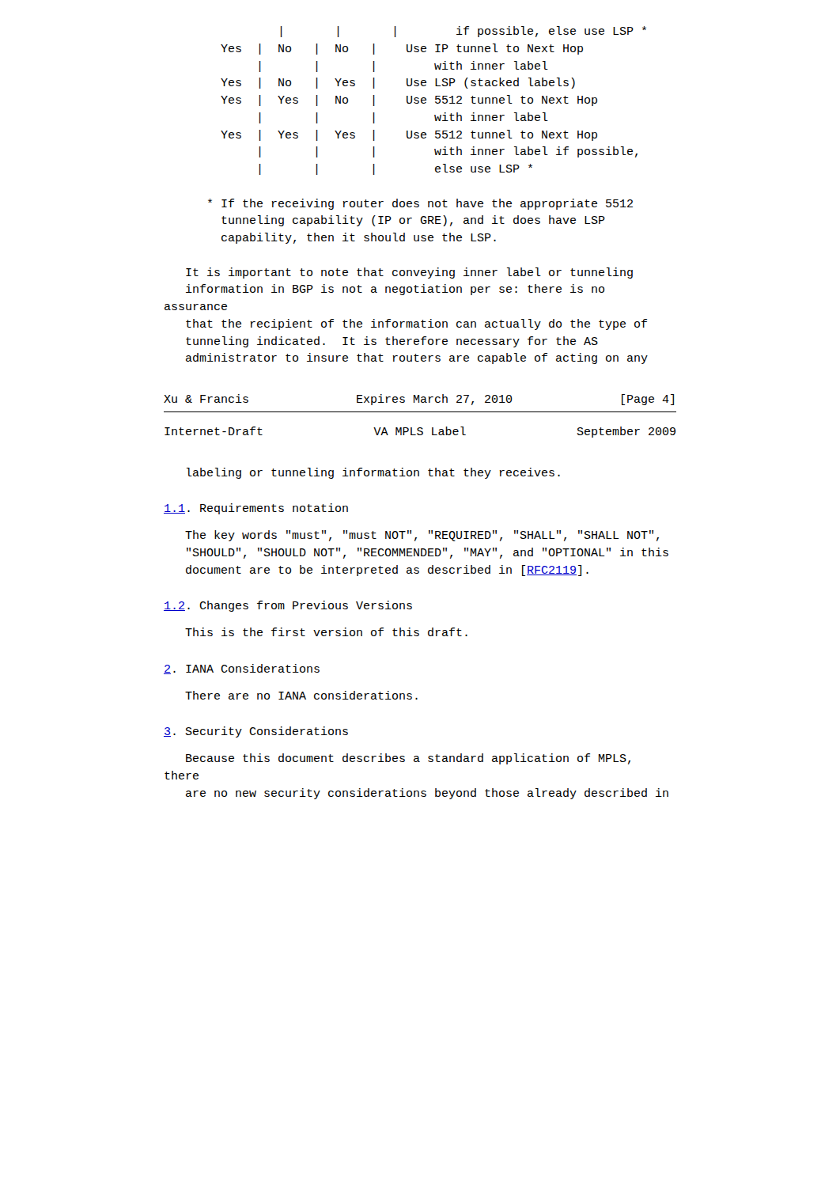|       |       |        if possible, else use LSP *
        Yes  |  No   |  No   |    Use IP tunnel to Next Hop
             |       |       |        with inner label
        Yes  |  No   |  Yes  |    Use LSP (stacked labels)
        Yes  |  Yes  |  No   |    Use 5512 tunnel to Next Hop
             |       |       |        with inner label
        Yes  |  Yes  |  Yes  |    Use 5512 tunnel to Next Hop
             |       |       |        with inner label if possible,
             |       |       |        else use LSP *

      * If the receiving router does not have the appropriate 5512
        tunneling capability (IP or GRE), and it does have LSP
        capability, then it should use the LSP.

   It is important to note that conveying inner label or tunneling
   information in BGP is not a negotiation per se: there is no assurance
   that the recipient of the information can actually do the type of
   tunneling indicated.  It is therefore necessary for the AS
   administrator to insure that routers are capable of acting on any
Xu & Francis Expires March 27, 2010 [Page 4]
Internet-Draft VA MPLS Label September 2009
   labeling or tunneling information that they receives.
1.1. Requirements notation
   The key words "must", "must NOT", "REQUIRED", "SHALL", "SHALL NOT",
   "SHOULD", "SHOULD NOT", "RECOMMENDED", "MAY", and "OPTIONAL" in this
   document are to be interpreted as described in [RFC2119].
1.2. Changes from Previous Versions
   This is the first version of this draft.
2. IANA Considerations
   There are no IANA considerations.
3. Security Considerations
   Because this document describes a standard application of MPLS, there
   are no new security considerations beyond those already described in